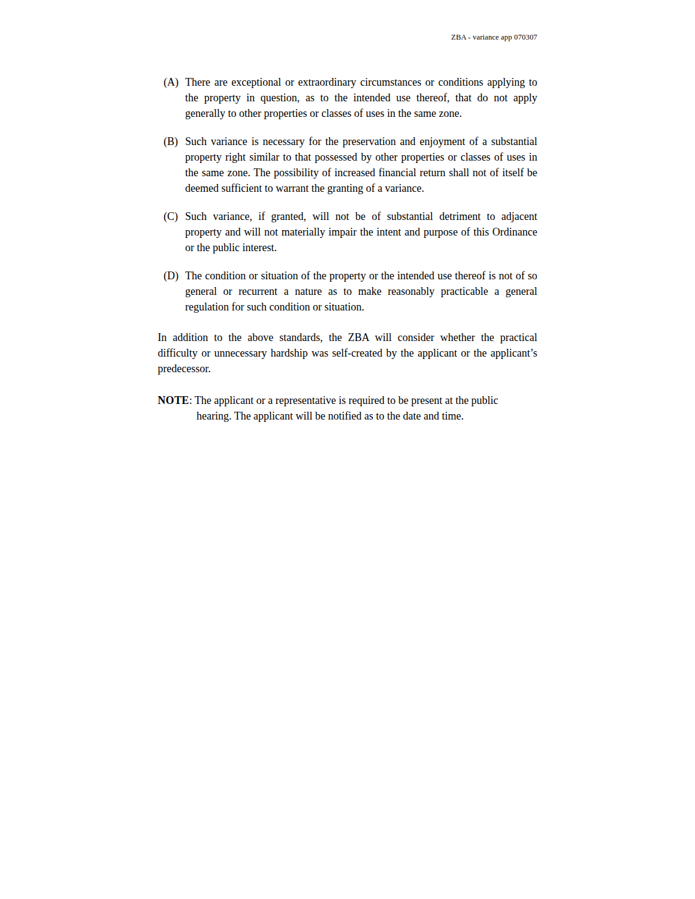ZBA - variance app 070307
(A) There are exceptional or extraordinary circumstances or conditions applying to the property in question, as to the intended use thereof, that do not apply generally to other properties or classes of uses in the same zone.
(B) Such variance is necessary for the preservation and enjoyment of a substantial property right similar to that possessed by other properties or classes of uses in the same zone. The possibility of increased financial return shall not of itself be deemed sufficient to warrant the granting of a variance.
(C) Such variance, if granted, will not be of substantial detriment to adjacent property and will not materially impair the intent and purpose of this Ordinance or the public interest.
(D) The condition or situation of the property or the intended use thereof is not of so general or recurrent a nature as to make reasonably practicable a general regulation for such condition or situation.
In addition to the above standards, the ZBA will consider whether the practical difficulty or unnecessary hardship was self-created by the applicant or the applicant’s predecessor.
NOTE: The applicant or a representative is required to be present at the public hearing. The applicant will be notified as to the date and time.